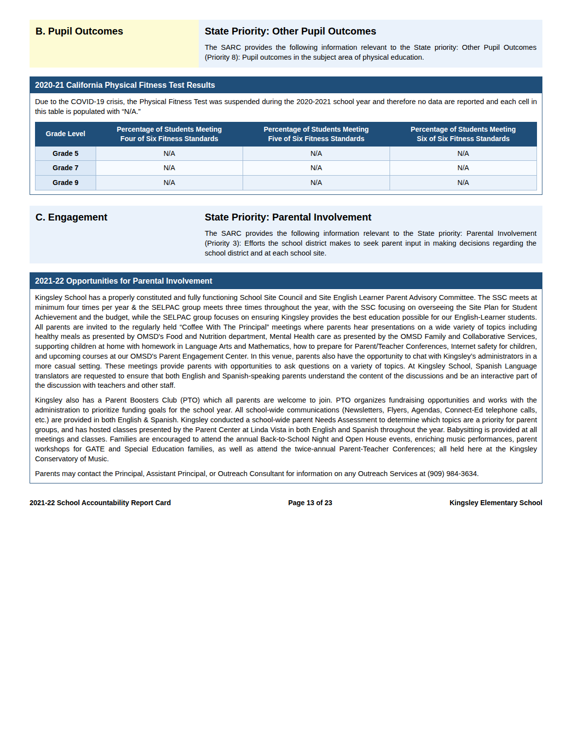B. Pupil Outcomes
State Priority: Other Pupil Outcomes
The SARC provides the following information relevant to the State priority: Other Pupil Outcomes (Priority 8): Pupil outcomes in the subject area of physical education.
2020-21 California Physical Fitness Test Results
Due to the COVID-19 crisis, the Physical Fitness Test was suspended during the 2020-2021 school year and therefore no data are reported and each cell in this table is populated with “N/A.”
| Grade Level | Percentage of Students Meeting Four of Six Fitness Standards | Percentage of Students Meeting Five of Six Fitness Standards | Percentage of Students Meeting Six of Six Fitness Standards |
| --- | --- | --- | --- |
| Grade 5 | N/A | N/A | N/A |
| Grade 7 | N/A | N/A | N/A |
| Grade 9 | N/A | N/A | N/A |
C. Engagement
State Priority: Parental Involvement
The SARC provides the following information relevant to the State priority: Parental Involvement (Priority 3): Efforts the school district makes to seek parent input in making decisions regarding the school district and at each school site.
2021-22 Opportunities for Parental Involvement
Kingsley School has a properly constituted and fully functioning School Site Council and Site English Learner Parent Advisory Committee. The SSC meets at minimum four times per year & the SELPAC group meets three times throughout the year, with the SSC focusing on overseeing the Site Plan for Student Achievement and the budget, while the SELPAC group focuses on ensuring Kingsley provides the best education possible for our English-Learner students. All parents are invited to the regularly held “Coffee With The Principal” meetings where parents hear presentations on a wide variety of topics including healthy meals as presented by OMSD's Food and Nutrition department, Mental Health care as presented by the OMSD Family and Collaborative Services, supporting children at home with homework in Language Arts and Mathematics, how to prepare for Parent/Teacher Conferences, Internet safety for children, and upcoming courses at our OMSD's Parent Engagement Center. In this venue, parents also have the opportunity to chat with Kingsley’s administrators in a more casual setting. These meetings provide parents with opportunities to ask questions on a variety of topics. At Kingsley School, Spanish Language translators are requested to ensure that both English and Spanish-speaking parents understand the content of the discussions and be an interactive part of the discussion with teachers and other staff.
Kingsley also has a Parent Boosters Club (PTO) which all parents are welcome to join. PTO organizes fundraising opportunities and works with the administration to prioritize funding goals for the school year. All school-wide communications (Newsletters, Flyers, Agendas, Connect-Ed telephone calls, etc.) are provided in both English & Spanish. Kingsley conducted a school-wide parent Needs Assessment to determine which topics are a priority for parent groups, and has hosted classes presented by the Parent Center at Linda Vista in both English and Spanish throughout the year. Babysitting is provided at all meetings and classes. Families are encouraged to attend the annual Back-to-School Night and Open House events, enriching music performances, parent workshops for GATE and Special Education families, as well as attend the twice-annual Parent-Teacher Conferences; all held here at the Kingsley Conservatory of Music.
Parents may contact the Principal, Assistant Principal, or Outreach Consultant for information on any Outreach Services at (909) 984-3634.
2021-22 School Accountability Report Card
Page 13 of 23
Kingsley Elementary School